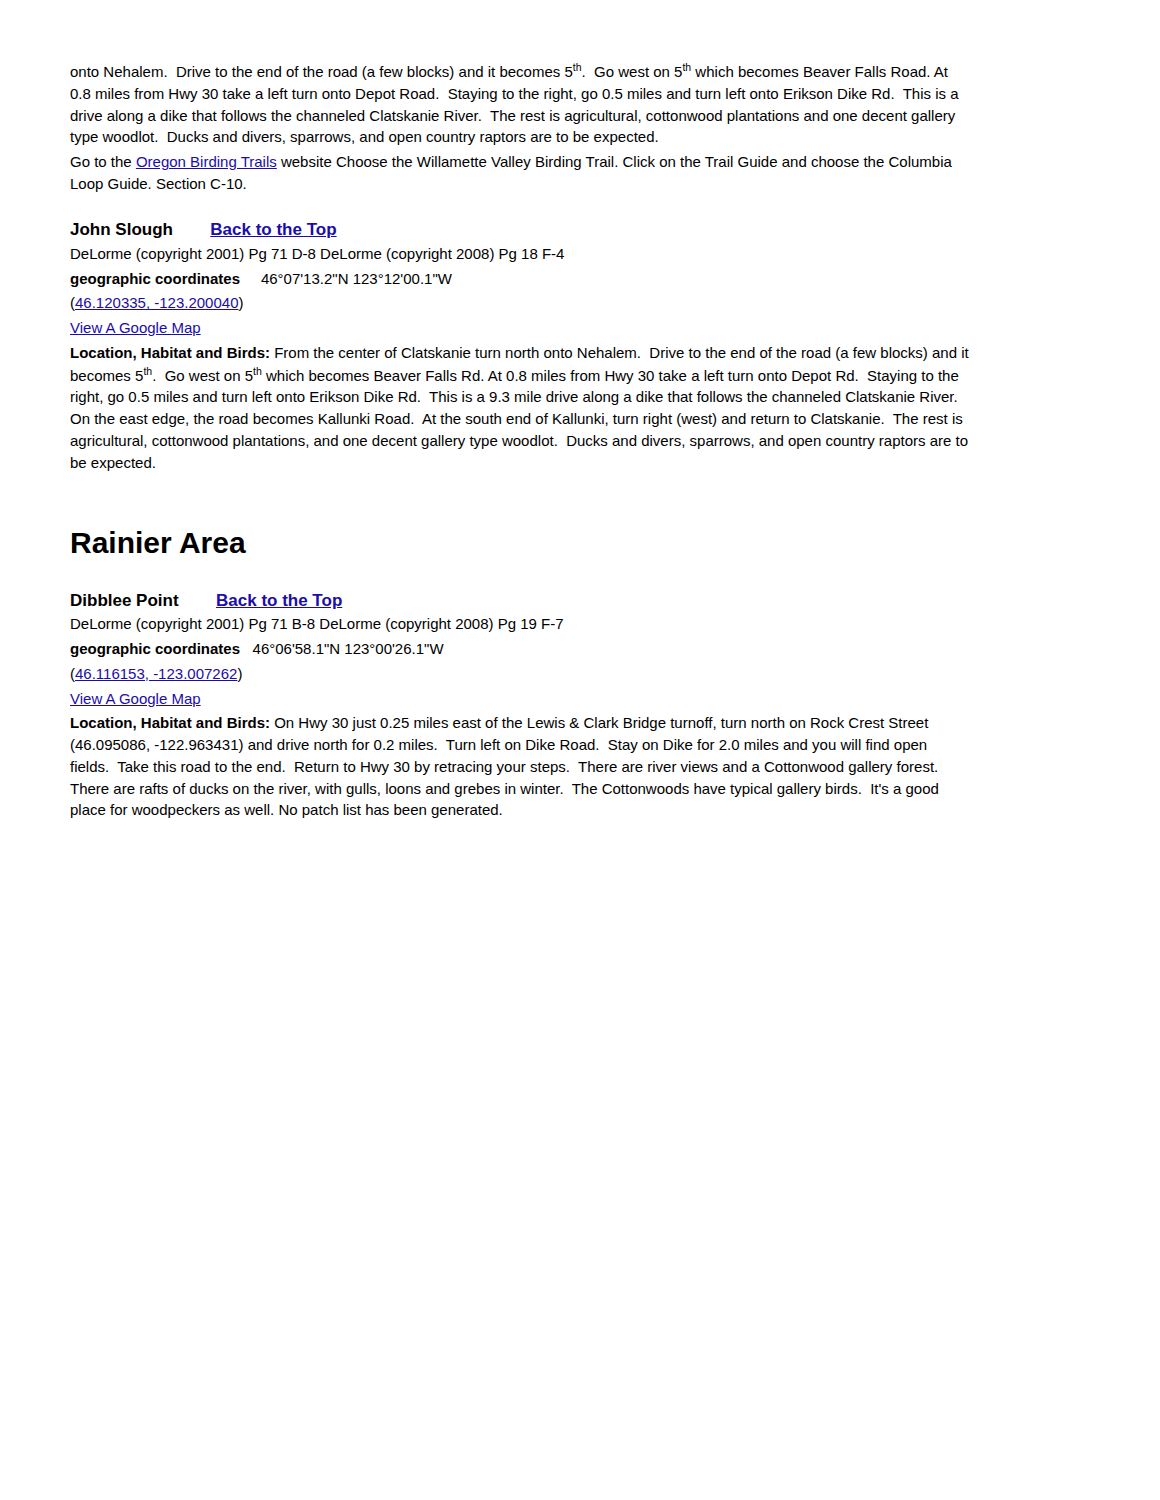onto Nehalem. Drive to the end of the road (a few blocks) and it becomes 5th. Go west on 5th which becomes Beaver Falls Road. At 0.8 miles from Hwy 30 take a left turn onto Depot Road. Staying to the right, go 0.5 miles and turn left onto Erikson Dike Rd. This is a drive along a dike that follows the channeled Clatskanie River. The rest is agricultural, cottonwood plantations and one decent gallery type woodlot. Ducks and divers, sparrows, and open country raptors are to be expected.
Go to the Oregon Birding Trails website Choose the Willamette Valley Birding Trail. Click on the Trail Guide and choose the Columbia Loop Guide. Section C-10.
John Slough Back to the Top
DeLorme (copyright 2001) Pg 71 D-8 DeLorme (copyright 2008) Pg 18 F-4
geographic coordinates 46°07'13.2"N 123°12'00.1"W
(46.120335, -123.200040)
View A Google Map
Location, Habitat and Birds: From the center of Clatskanie turn north onto Nehalem. Drive to the end of the road (a few blocks) and it becomes 5th. Go west on 5th which becomes Beaver Falls Rd. At 0.8 miles from Hwy 30 take a left turn onto Depot Rd. Staying to the right, go 0.5 miles and turn left onto Erikson Dike Rd. This is a 9.3 mile drive along a dike that follows the channeled Clatskanie River. On the east edge, the road becomes Kallunki Road. At the south end of Kallunki, turn right (west) and return to Clatskanie. The rest is agricultural, cottonwood plantations, and one decent gallery type woodlot. Ducks and divers, sparrows, and open country raptors are to be expected.
Rainier Area
Dibblee Point Back to the Top
DeLorme (copyright 2001) Pg 71 B-8 DeLorme (copyright 2008) Pg 19 F-7
geographic coordinates 46°06'58.1"N 123°00'26.1"W
(46.116153, -123.007262)
View A Google Map
Location, Habitat and Birds: On Hwy 30 just 0.25 miles east of the Lewis & Clark Bridge turnoff, turn north on Rock Crest Street (46.095086, -122.963431) and drive north for 0.2 miles. Turn left on Dike Road. Stay on Dike for 2.0 miles and you will find open fields. Take this road to the end. Return to Hwy 30 by retracing your steps. There are river views and a Cottonwood gallery forest. There are rafts of ducks on the river, with gulls, loons and grebes in winter. The Cottonwoods have typical gallery birds. It's a good place for woodpeckers as well. No patch list has been generated.